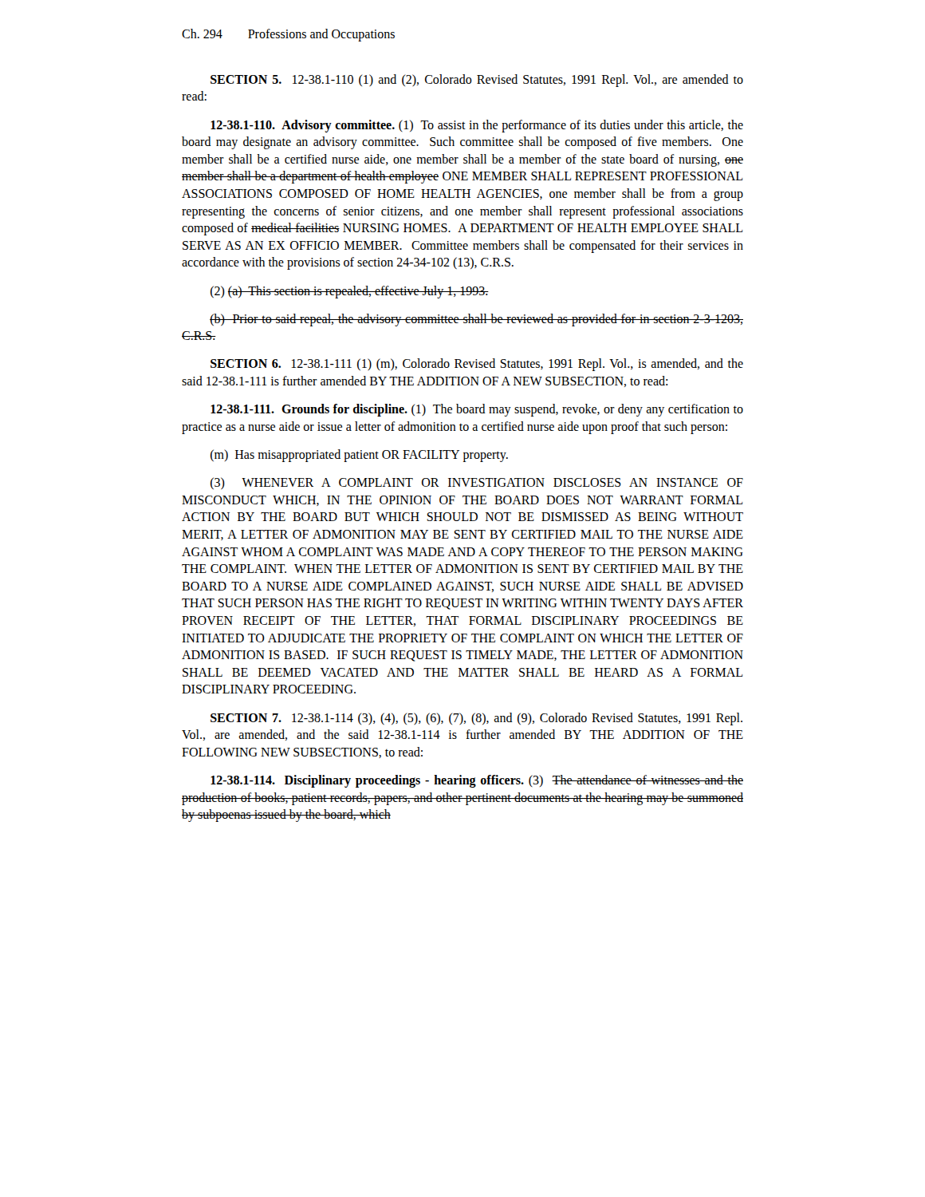Ch. 294 Professions and Occupations
SECTION 5. 12-38.1-110 (1) and (2), Colorado Revised Statutes, 1991 Repl. Vol., are amended to read:
12-38.1-110. Advisory committee. (1) To assist in the performance of its duties under this article, the board may designate an advisory committee. Such committee shall be composed of five members. One member shall be a certified nurse aide, one member shall be a member of the state board of nursing, one member shall be a department of health employee ONE MEMBER SHALL REPRESENT PROFESSIONAL ASSOCIATIONS COMPOSED OF HOME HEALTH AGENCIES, one member shall be from a group representing the concerns of senior citizens, and one member shall represent professional associations composed of medical facilities NURSING HOMES. A DEPARTMENT OF HEALTH EMPLOYEE SHALL SERVE AS AN EX OFFICIO MEMBER. Committee members shall be compensated for their services in accordance with the provisions of section 24-34-102 (13), C.R.S.
(2) (a) This section is repealed, effective July 1, 1993.
(b) Prior to said repeal, the advisory committee shall be reviewed as provided for in section 2-3-1203, C.R.S.
SECTION 6. 12-38.1-111 (1) (m), Colorado Revised Statutes, 1991 Repl. Vol., is amended, and the said 12-38.1-111 is further amended BY THE ADDITION OF A NEW SUBSECTION, to read:
12-38.1-111. Grounds for discipline. (1) The board may suspend, revoke, or deny any certification to practice as a nurse aide or issue a letter of admonition to a certified nurse aide upon proof that such person:
(m) Has misappropriated patient OR FACILITY property.
(3) WHENEVER A COMPLAINT OR INVESTIGATION DISCLOSES AN INSTANCE OF MISCONDUCT WHICH, IN THE OPINION OF THE BOARD DOES NOT WARRANT FORMAL ACTION BY THE BOARD BUT WHICH SHOULD NOT BE DISMISSED AS BEING WITHOUT MERIT, A LETTER OF ADMONITION MAY BE SENT BY CERTIFIED MAIL TO THE NURSE AIDE AGAINST WHOM A COMPLAINT WAS MADE AND A COPY THEREOF TO THE PERSON MAKING THE COMPLAINT. WHEN THE LETTER OF ADMONITION IS SENT BY CERTIFIED MAIL BY THE BOARD TO A NURSE AIDE COMPLAINED AGAINST, SUCH NURSE AIDE SHALL BE ADVISED THAT SUCH PERSON HAS THE RIGHT TO REQUEST IN WRITING WITHIN TWENTY DAYS AFTER PROVEN RECEIPT OF THE LETTER, THAT FORMAL DISCIPLINARY PROCEEDINGS BE INITIATED TO ADJUDICATE THE PROPRIETY OF THE COMPLAINT ON WHICH THE LETTER OF ADMONITION IS BASED. IF SUCH REQUEST IS TIMELY MADE, THE LETTER OF ADMONITION SHALL BE DEEMED VACATED AND THE MATTER SHALL BE HEARD AS A FORMAL DISCIPLINARY PROCEEDING.
SECTION 7. 12-38.1-114 (3), (4), (5), (6), (7), (8), and (9), Colorado Revised Statutes, 1991 Repl. Vol., are amended, and the said 12-38.1-114 is further amended BY THE ADDITION OF THE FOLLOWING NEW SUBSECTIONS, to read:
12-38.1-114. Disciplinary proceedings - hearing officers. (3) The attendance of witnesses and the production of books, patient records, papers, and other pertinent documents at the hearing may be summoned by subpoenas issued by the board, which